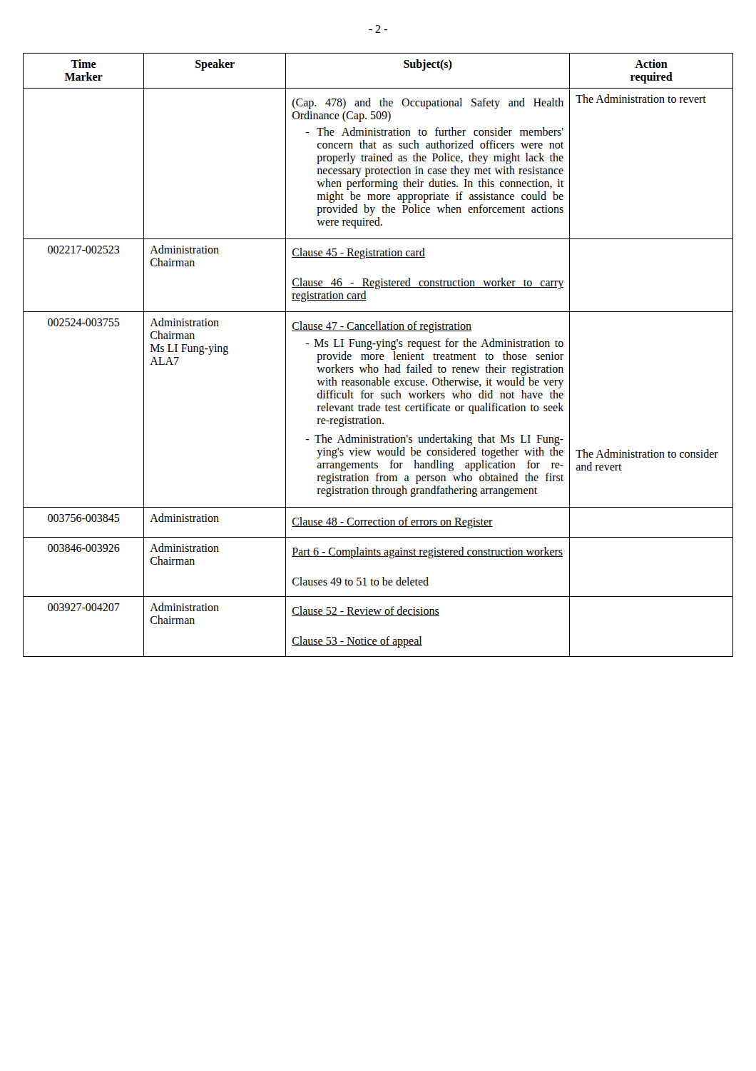- 2 -
| Time Marker | Speaker | Subject(s) | Action required |
| --- | --- | --- | --- |
| | | (Cap. 478) and the Occupational Safety and Health Ordinance (Cap. 509) The Administration to further consider members' concern that as such authorized officers were not properly trained as the Police, they might lack the necessary protection in case they met with resistance when performing their duties. In this connection, it might be more appropriate if assistance could be provided by the Police when enforcement actions were required. | The Administration to revert |
| 002217-002523 | Administration Chairman | Clause 45 - Registration card Clause 46 - Registered construction worker to carry registration card | |
| 002524-003755 | Administration Chairman Ms LI Fung-ying ALA7 | Clause 47 - Cancellation of registration Ms LI Fung-ying's request for the Administration to provide more lenient treatment to those senior workers who had failed to renew their registration with reasonable excuse. Otherwise, it would be very difficult for such workers who did not have the relevant trade test certificate or qualification to seek re-registration. The Administration's undertaking that Ms LI Fung-ying's view would be considered together with the arrangements for handling application for re-registration from a person who obtained the first registration through grandfathering arrangement | The Administration to consider and revert |
| 003756-003845 | Administration | Clause 48 - Correction of errors on Register | |
| 003846-003926 | Administration Chairman | Part 6 - Complaints against registered construction workers Clauses 49 to 51 to be deleted | |
| 003927-004207 | Administration Chairman | Clause 52 - Review of decisions Clause 53 - Notice of appeal | |